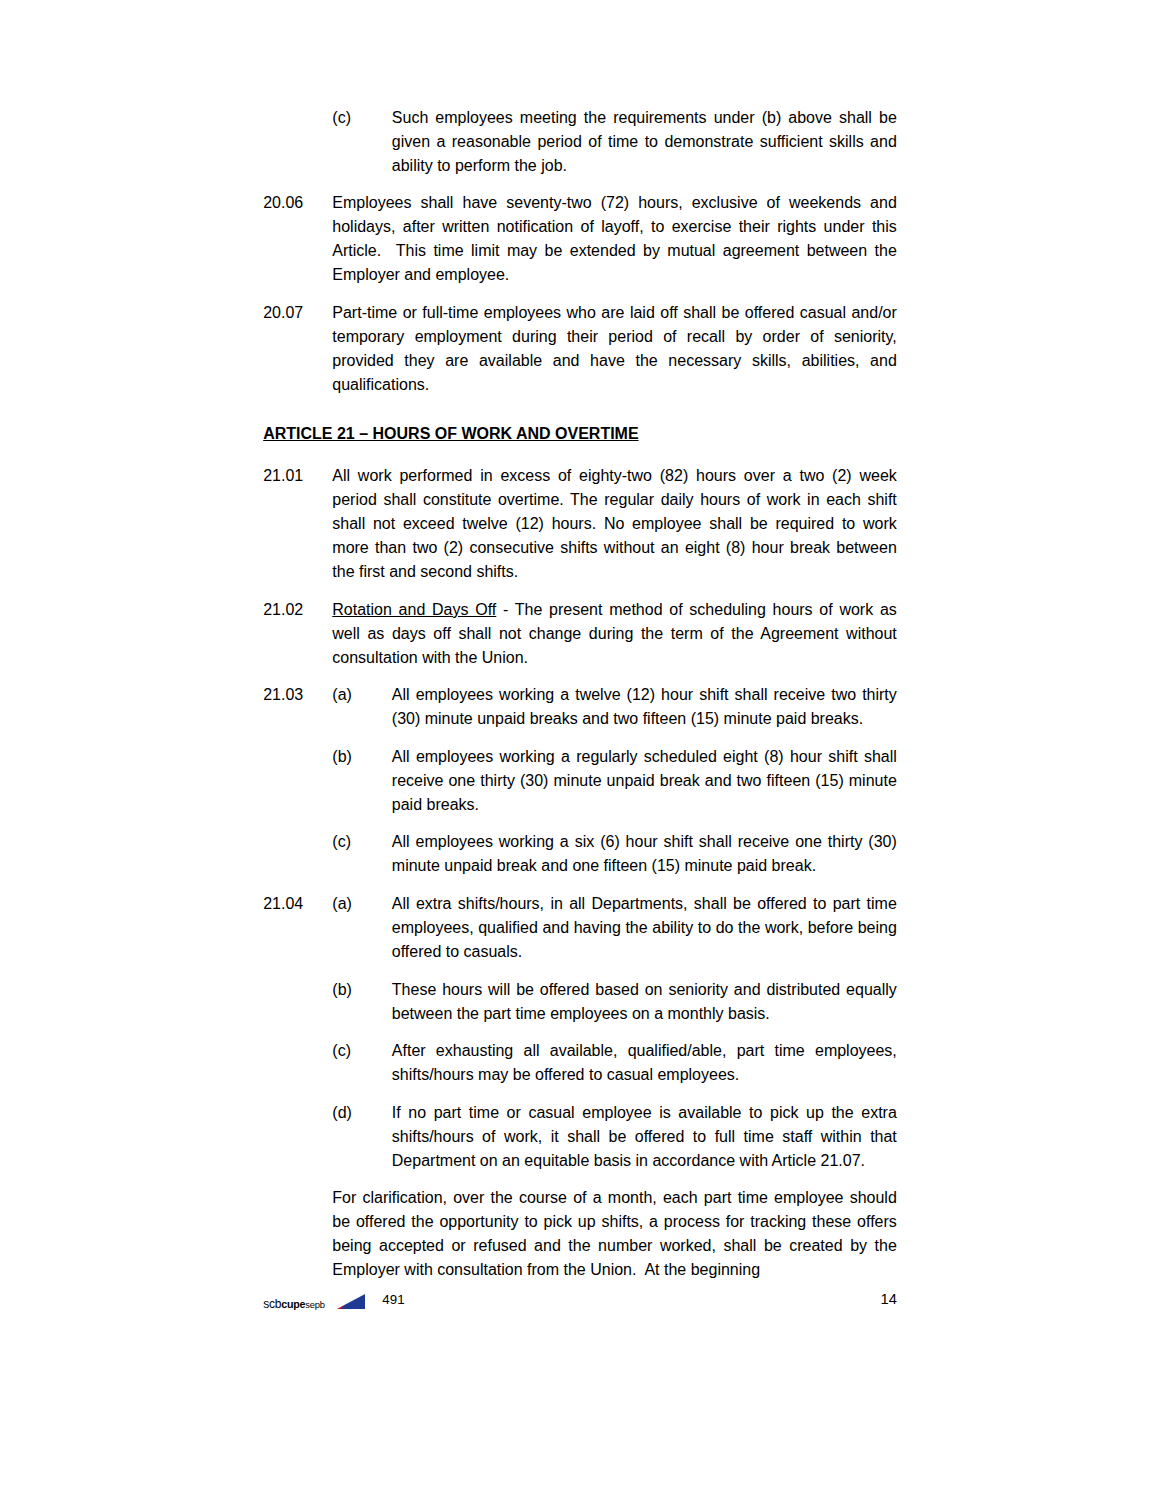(c)
Such employees meeting the requirements under (b) above shall be given a reasonable period of time to demonstrate sufficient skills and ability to perform the job.
20.06
Employees shall have seventy-two (72) hours, exclusive of weekends and holidays, after written notification of layoff, to exercise their rights under this Article. This time limit may be extended by mutual agreement between the Employer and employee.
20.07
Part-time or full-time employees who are laid off shall be offered casual and/or temporary employment during their period of recall by order of seniority, provided they are available and have the necessary skills, abilities, and qualifications.
ARTICLE 21 – HOURS OF WORK AND OVERTIME
21.01
All work performed in excess of eighty-two (82) hours over a two (2) week period shall constitute overtime. The regular daily hours of work in each shift shall not exceed twelve (12) hours. No employee shall be required to work more than two (2) consecutive shifts without an eight (8) hour break between the first and second shifts.
21.02
Rotation and Days Off - The present method of scheduling hours of work as well as days off shall not change during the term of the Agreement without consultation with the Union.
21.03
(a)
All employees working a twelve (12) hour shift shall receive two thirty (30) minute unpaid breaks and two fifteen (15) minute paid breaks.
(b)
All employees working a regularly scheduled eight (8) hour shift shall receive one thirty (30) minute unpaid break and two fifteen (15) minute paid breaks.
(c)
All employees working a six (6) hour shift shall receive one thirty (30) minute unpaid break and one fifteen (15) minute paid break.
21.04
(a)
All extra shifts/hours, in all Departments, shall be offered to part time employees, qualified and having the ability to do the work, before being offered to casuals.
(b)
These hours will be offered based on seniority and distributed equally between the part time employees on a monthly basis.
(c)
After exhausting all available, qualified/able, part time employees, shifts/hours may be offered to casual employees.
(d)
If no part time or casual employee is available to pick up the extra shifts/hours of work, it shall be offered to full time staff within that Department on an equitable basis in accordance with Article 21.07.
For clarification, over the course of a month, each part time employee should be offered the opportunity to pick up shifts, a process for tracking these offers being accepted or refused and the number worked, shall be created by the Employer with consultation from the Union. At the beginning
scb cupe sepb 491
14